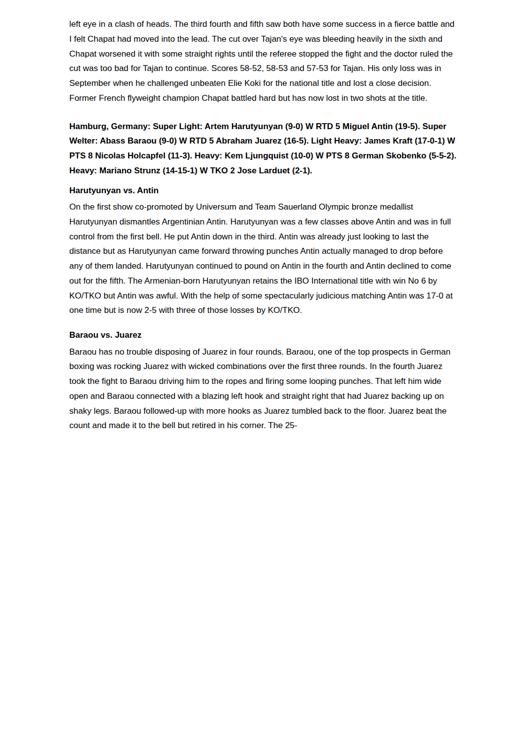left eye in a clash of heads. The third fourth and fifth saw both have some success in a fierce battle and I felt Chapat had moved into the lead. The cut over Tajan's eye was bleeding heavily in the sixth and Chapat worsened it with some straight rights until the referee stopped the fight and the doctor ruled the cut was too bad for Tajan to continue. Scores 58-52, 58-53 and 57-53 for Tajan. His only loss was in September when he challenged unbeaten Elie Koki for the national title and lost a close decision. Former French flyweight champion Chapat battled hard but has now lost in two shots at the title.
Hamburg, Germany: Super Light: Artem Harutyunyan (9-0) W RTD 5 Miguel Antin (19-5). Super Welter: Abass Baraou (9-0) W RTD 5 Abraham Juarez (16-5). Light Heavy: James Kraft (17-0-1) W PTS 8 Nicolas Holcapfel (11-3). Heavy: Kem Ljungquist (10-0) W PTS 8 German Skobenko (5-5-2). Heavy: Mariano Strunz (14-15-1) W TKO 2 Jose Larduet (2-1).
Harutyunyan vs. Antin
On the first show co-promoted by Universum and Team Sauerland Olympic bronze medallist Harutyunyan dismantles Argentinian Antin. Harutyunyan was a few classes above Antin and was in full control from the first bell. He put Antin down in the third. Antin was already just looking to last the distance but as Harutyunyan came forward throwing punches Antin actually managed to drop before any of them landed. Harutyunyan continued to pound on Antin in the fourth and Antin declined to come out for the fifth. The Armenian-born Harutyunyan retains the IBO International title with win No 6 by KO/TKO but Antin was awful. With the help of some spectacularly judicious matching Antin was 17-0 at one time but is now 2-5 with three of those losses by KO/TKO.
Baraou vs. Juarez
Baraou has no trouble disposing of Juarez in four rounds. Baraou, one of the top prospects in German boxing was rocking Juarez with wicked combinations over the first three rounds. In the fourth Juarez took the fight to Baraou driving him to the ropes and firing some looping punches. That left him wide open and Baraou connected with a blazing left hook and straight right that had Juarez backing up on shaky legs. Baraou followed-up with more hooks as Juarez tumbled back to the floor. Juarez beat the count and made it to the bell but retired in his corner. The 25-